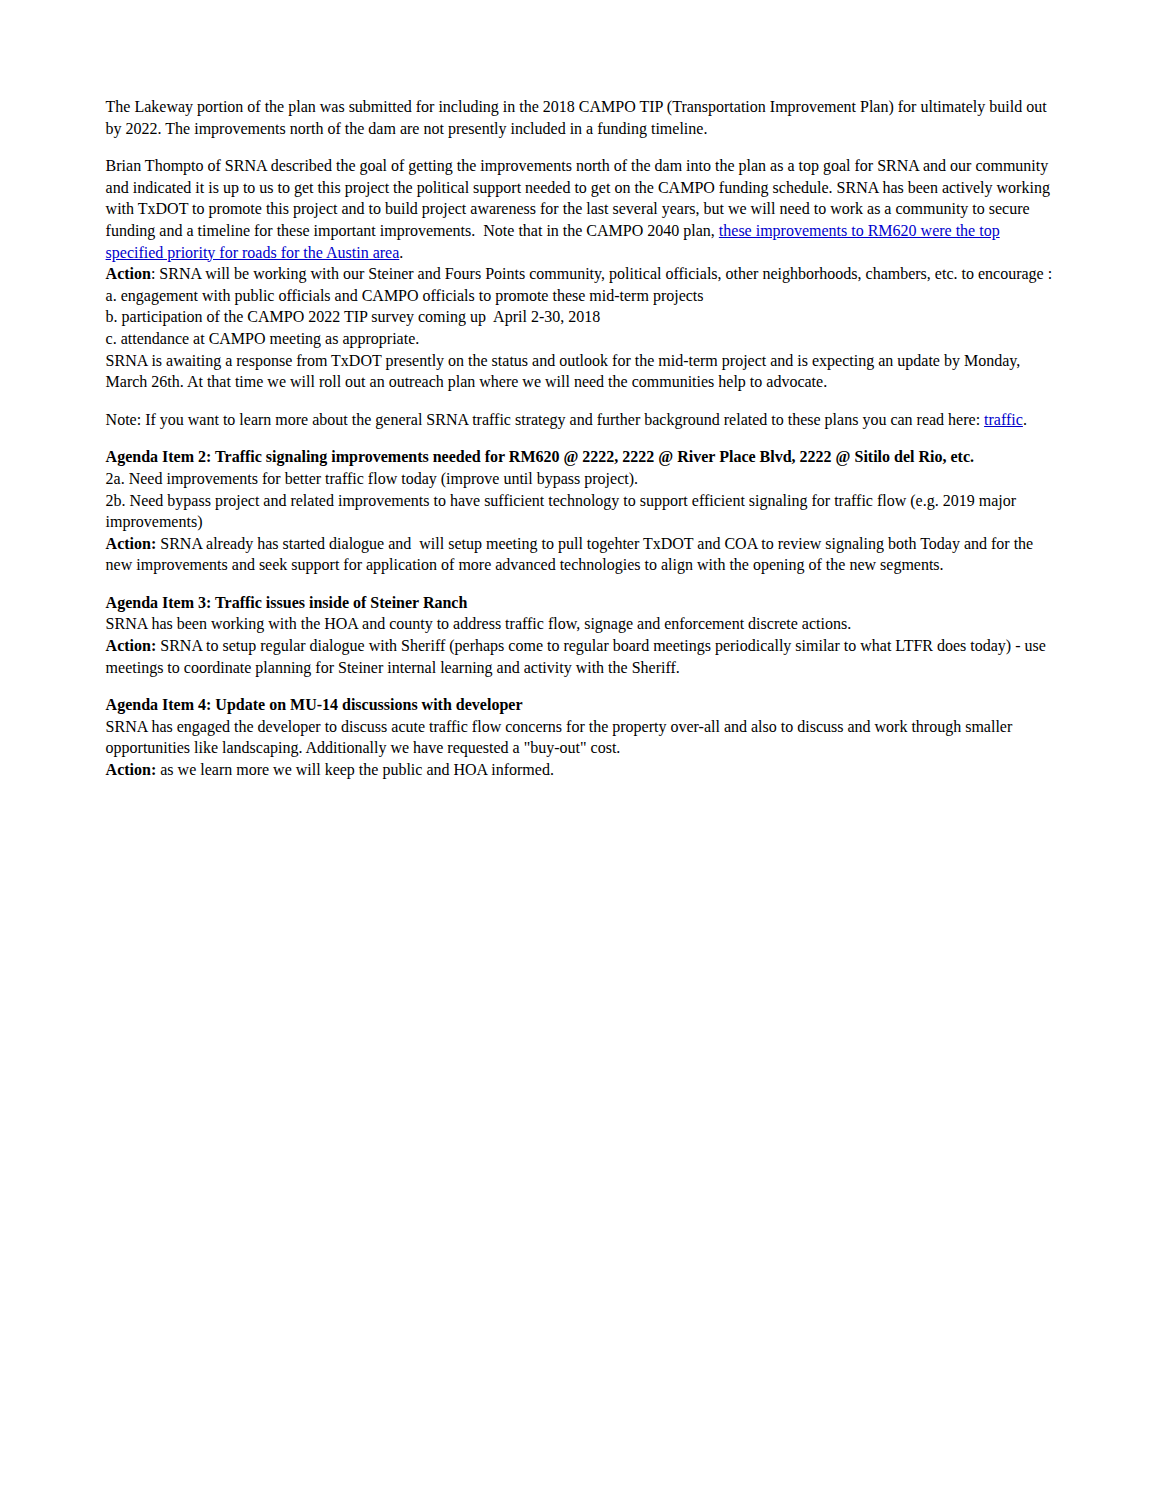The Lakeway portion of the plan was submitted for including in the 2018 CAMPO TIP (Transportation Improvement Plan) for ultimately build out by 2022. The improvements north of the dam are not presently included in a funding timeline.
Brian Thompto of SRNA described the goal of getting the improvements north of the dam into the plan as a top goal for SRNA and our community and indicated it is up to us to get this project the political support needed to get on the CAMPO funding schedule. SRNA has been actively working with TxDOT to promote this project and to build project awareness for the last several years, but we will need to work as a community to secure funding and a timeline for these important improvements. Note that in the CAMPO 2040 plan, these improvements to RM620 were the top specified priority for roads for the Austin area.
Action: SRNA will be working with our Steiner and Fours Points community, political officials, other neighborhoods, chambers, etc. to encourage :
a. engagement with public officials and CAMPO officials to promote these mid-term projects
b. participation of the CAMPO 2022 TIP survey coming up April 2-30, 2018
c. attendance at CAMPO meeting as appropriate.
SRNA is awaiting a response from TxDOT presently on the status and outlook for the mid-term project and is expecting an update by Monday, March 26th. At that time we will roll out an outreach plan where we will need the communities help to advocate.
Note: If you want to learn more about the general SRNA traffic strategy and further background related to these plans you can read here: traffic.
Agenda Item 2: Traffic signaling improvements needed for RM620 @ 2222, 2222 @ River Place Blvd, 2222 @ Sitilo del Rio, etc.
2a. Need improvements for better traffic flow today (improve until bypass project).
2b. Need bypass project and related improvements to have sufficient technology to support efficient signaling for traffic flow (e.g. 2019 major improvements)
Action: SRNA already has started dialogue and will setup meeting to pull togehter TxDOT and COA to review signaling both Today and for the new improvements and seek support for application of more advanced technologies to align with the opening of the new segments.
Agenda Item 3: Traffic issues inside of Steiner Ranch
SRNA has been working with the HOA and county to address traffic flow, signage and enforcement discrete actions.
Action: SRNA to setup regular dialogue with Sheriff (perhaps come to regular board meetings periodically similar to what LTFR does today) - use meetings to coordinate planning for Steiner internal learning and activity with the Sheriff.
Agenda Item 4: Update on MU-14 discussions with developer
SRNA has engaged the developer to discuss acute traffic flow concerns for the property over-all and also to discuss and work through smaller opportunities like landscaping. Additionally we have requested a "buy-out" cost.
Action: as we learn more we will keep the public and HOA informed.